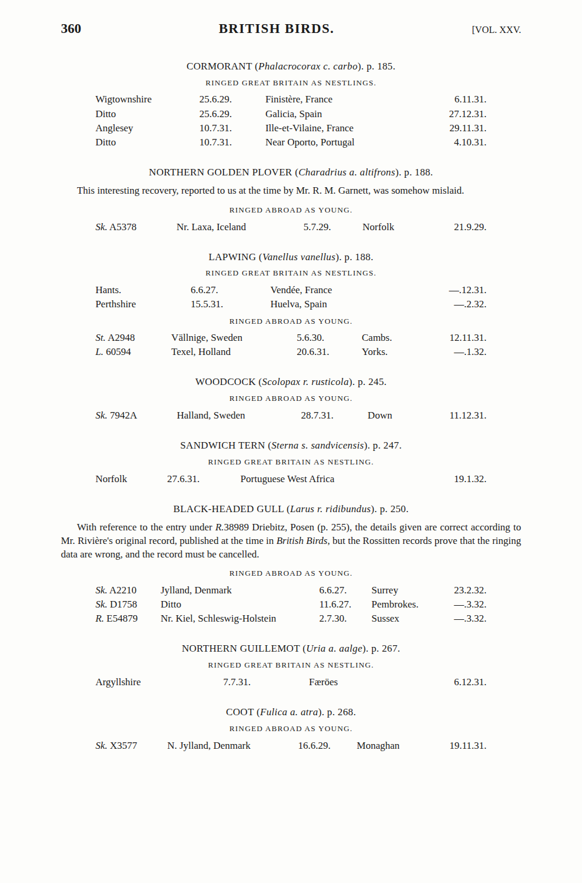360 BRITISH BIRDS. [VOL. XXV.
CORMORANT (Phalacrocorax c. carbo). p. 185.
Ringed Great Britain as Nestlings.
| Wigtownshire | 25.6.29. | Finistère, France | 6.11.31. |
| Ditto | 25.6.29. | Galicia, Spain | 27.12.31. |
| Anglesey | 10.7.31. | Ille-et-Vilaine, France | 29.11.31. |
| Ditto | 10.7.31. | Near Oporto, Portugal | 4.10.31. |
NORTHERN GOLDEN PLOVER (Charadrius a. altifrons). p. 188.
This interesting recovery, reported to us at the time by Mr. R. M. Garnett, was somehow mislaid.
Ringed Abroad as Young.
| Sk. A5378 | Nr. Laxa, Iceland | 5.7.29. | Norfolk | 21.9.29. |
LAPWING (Vanellus vanellus). p. 188.
Ringed Great Britain as Nestlings.
| Hants. | 6.6.27. | Vendée, France | —.12.31. |
| Perthshire | 15.5.31. | Huelva, Spain | —.2.32. |
Ringed Abroad as Young.
| St. A2948 | Vällnige, Sweden | 5.6.30. | Cambs. | 12.11.31. |
| L. 60594 | Texel, Holland | 20.6.31. | Yorks. | —.1.32. |
WOODCOCK (Scolopax r. rusticola). p. 245.
Ringed Abroad as Young.
| Sk. 7942A | Halland, Sweden | 28.7.31. | Down | 11.12.31. |
SANDWICH TERN (Sterna s. sandvicensis). p. 247.
Ringed Great Britain as Nestling.
| Norfolk | 27.6.31. | Portuguese West Africa | 19.1.32. |
BLACK-HEADED GULL (Larus r. ridibundus). p. 250.
With reference to the entry under R. 38989 Driebitz, Posen (p. 255), the details given are correct according to Mr. Rivière's original record, published at the time in British Birds, but the Rossitten records prove that the ringing data are wrong, and the record must be cancelled.
Ringed Abroad as Young.
| Sk. A2210 | Jylland, Denmark | 6.6.27. | Surrey | 23.2.32. |
| Sk. D1758 | Ditto | 11.6.27. | Pembrokes. | —.3.32. |
| R. E54879 | Nr. Kiel, Schleswig-Holstein | 2.7.30. | Sussex | —.3.32. |
NORTHERN GUILLEMOT (Uria a. aalge). p. 267.
Ringed Great Britain as Nestling.
| Argyllshire | 7.7.31. | Færöes | 6.12.31. |
COOT (Fulica a. atra). p. 268.
Ringed Abroad as Young.
| Sk. X3577 | N. Jylland, Denmark | 16.6.29. | Monaghan | 19.11.31. |